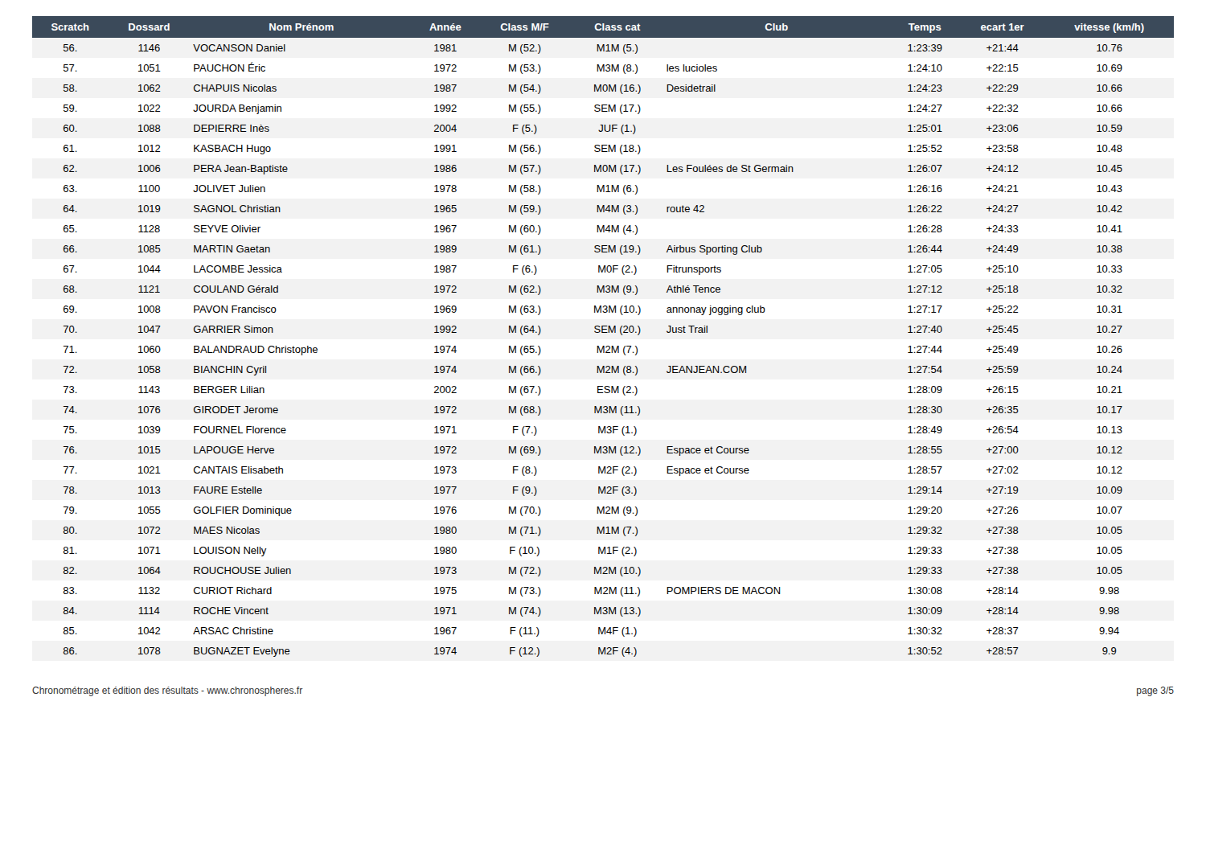| Scratch | Dossard | Nom Prénom | Année | Class M/F | Class cat | Club | Temps | ecart 1er | vitesse (km/h) |
| --- | --- | --- | --- | --- | --- | --- | --- | --- | --- |
| 56. | 1146 | VOCANSON Daniel | 1981 | M (52.) | M1M (5.) | | 1:23:39 | +21:44 | 10.76 |
| 57. | 1051 | PAUCHON Éric | 1972 | M (53.) | M3M (8.) | les lucioles | 1:24:10 | +22:15 | 10.69 |
| 58. | 1062 | CHAPUIS Nicolas | 1987 | M (54.) | M0M (16.) | Desidetrail | 1:24:23 | +22:29 | 10.66 |
| 59. | 1022 | JOURDA Benjamin | 1992 | M (55.) | SEM (17.) | | 1:24:27 | +22:32 | 10.66 |
| 60. | 1088 | DEPIERRE Inès | 2004 | F (5.) | JUF (1.) | | 1:25:01 | +23:06 | 10.59 |
| 61. | 1012 | KASBACH Hugo | 1991 | M (56.) | SEM (18.) | | 1:25:52 | +23:58 | 10.48 |
| 62. | 1006 | PERA Jean-Baptiste | 1986 | M (57.) | M0M (17.) | Les Foulées de St Germain | 1:26:07 | +24:12 | 10.45 |
| 63. | 1100 | JOLIVET Julien | 1978 | M (58.) | M1M (6.) | | 1:26:16 | +24:21 | 10.43 |
| 64. | 1019 | SAGNOL Christian | 1965 | M (59.) | M4M (3.) | route 42 | 1:26:22 | +24:27 | 10.42 |
| 65. | 1128 | SEYVE Olivier | 1967 | M (60.) | M4M (4.) | | 1:26:28 | +24:33 | 10.41 |
| 66. | 1085 | MARTIN Gaetan | 1989 | M (61.) | SEM (19.) | Airbus Sporting Club | 1:26:44 | +24:49 | 10.38 |
| 67. | 1044 | LACOMBE Jessica | 1987 | F (6.) | M0F (2.) | Fitrunsports | 1:27:05 | +25:10 | 10.33 |
| 68. | 1121 | COULAND Gérald | 1972 | M (62.) | M3M (9.) | Athlé Tence | 1:27:12 | +25:18 | 10.32 |
| 69. | 1008 | PAVON Francisco | 1969 | M (63.) | M3M (10.) | annonay jogging club | 1:27:17 | +25:22 | 10.31 |
| 70. | 1047 | GARRIER Simon | 1992 | M (64.) | SEM (20.) | Just Trail | 1:27:40 | +25:45 | 10.27 |
| 71. | 1060 | BALANDRAUD Christophe | 1974 | M (65.) | M2M (7.) | | 1:27:44 | +25:49 | 10.26 |
| 72. | 1058 | BIANCHIN Cyril | 1974 | M (66.) | M2M (8.) | JEANJEAN.COM | 1:27:54 | +25:59 | 10.24 |
| 73. | 1143 | BERGER Lilian | 2002 | M (67.) | ESM (2.) | | 1:28:09 | +26:15 | 10.21 |
| 74. | 1076 | GIRODET Jerome | 1972 | M (68.) | M3M (11.) | | 1:28:30 | +26:35 | 10.17 |
| 75. | 1039 | FOURNEL Florence | 1971 | F (7.) | M3F (1.) | | 1:28:49 | +26:54 | 10.13 |
| 76. | 1015 | LAPOUGE Herve | 1972 | M (69.) | M3M (12.) | Espace et Course | 1:28:55 | +27:00 | 10.12 |
| 77. | 1021 | CANTAIS Elisabeth | 1973 | F (8.) | M2F (2.) | Espace et Course | 1:28:57 | +27:02 | 10.12 |
| 78. | 1013 | FAURE Estelle | 1977 | F (9.) | M2F (3.) | | 1:29:14 | +27:19 | 10.09 |
| 79. | 1055 | GOLFIER Dominique | 1976 | M (70.) | M2M (9.) | | 1:29:20 | +27:26 | 10.07 |
| 80. | 1072 | MAES Nicolas | 1980 | M (71.) | M1M (7.) | | 1:29:32 | +27:38 | 10.05 |
| 81. | 1071 | LOUISON Nelly | 1980 | F (10.) | M1F (2.) | | 1:29:33 | +27:38 | 10.05 |
| 82. | 1064 | ROUCHOUSE Julien | 1973 | M (72.) | M2M (10.) | | 1:29:33 | +27:38 | 10.05 |
| 83. | 1132 | CURIOT Richard | 1975 | M (73.) | M2M (11.) | POMPIERS DE MACON | 1:30:08 | +28:14 | 9.98 |
| 84. | 1114 | ROCHE Vincent | 1971 | M (74.) | M3M (13.) | | 1:30:09 | +28:14 | 9.98 |
| 85. | 1042 | ARSAC Christine | 1967 | F (11.) | M4F (1.) | | 1:30:32 | +28:37 | 9.94 |
| 86. | 1078 | BUGNAZET Evelyne | 1974 | F (12.) | M2F (4.) | | 1:30:52 | +28:57 | 9.9 |
Chronométrage et édition des résultats - www.chronospheres.fr page 3/5